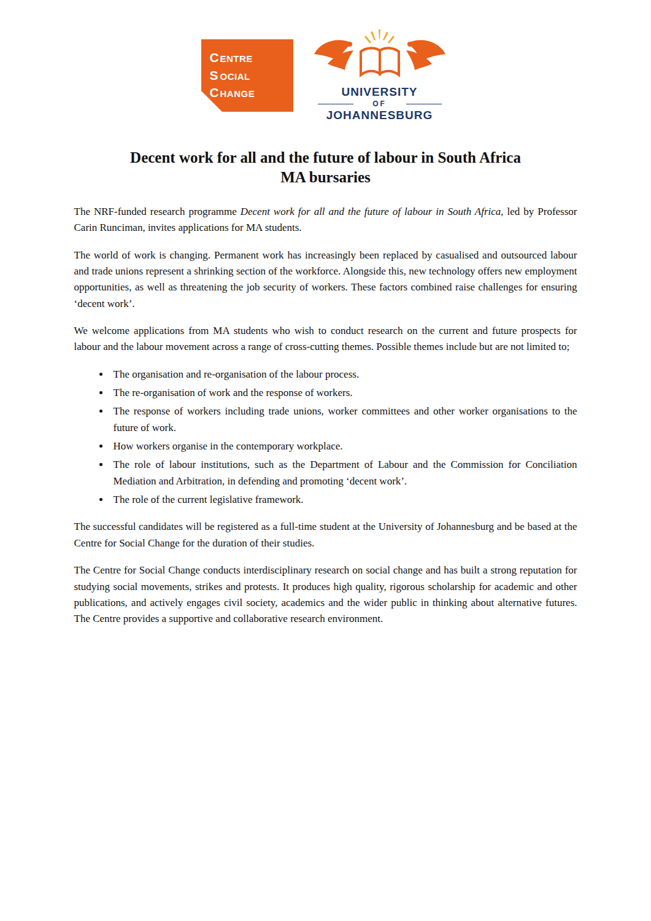CENTRE
SOCIAL
CHANGE
UNIVERSITY OF JOHANNESBURG
Decent work for all and the future of labour in South Africa
MA bursaries
The NRF-funded research programme Decent work for all and the future of labour in South Africa, led by Professor Carin Runciman, invites applications for MA students.
The world of work is changing. Permanent work has increasingly been replaced by casualised and outsourced labour and trade unions represent a shrinking section of the workforce. Alongside this, new technology offers new employment opportunities, as well as threatening the job security of workers. These factors combined raise challenges for ensuring ‘decent work’.
We welcome applications from MA students who wish to conduct research on the current and future prospects for labour and the labour movement across a range of cross-cutting themes. Possible themes include but are not limited to;
The organisation and re-organisation of the labour process.
The re-organisation of work and the response of workers.
The response of workers including trade unions, worker committees and other worker organisations to the future of work.
How workers organise in the contemporary workplace.
The role of labour institutions, such as the Department of Labour and the Commission for Conciliation Mediation and Arbitration, in defending and promoting ‘decent work’.
The role of the current legislative framework.
The successful candidates will be registered as a full-time student at the University of Johannesburg and be based at the Centre for Social Change for the duration of their studies.
The Centre for Social Change conducts interdisciplinary research on social change and has built a strong reputation for studying social movements, strikes and protests. It produces high quality, rigorous scholarship for academic and other publications, and actively engages civil society, academics and the wider public in thinking about alternative futures. The Centre provides a supportive and collaborative research environment.